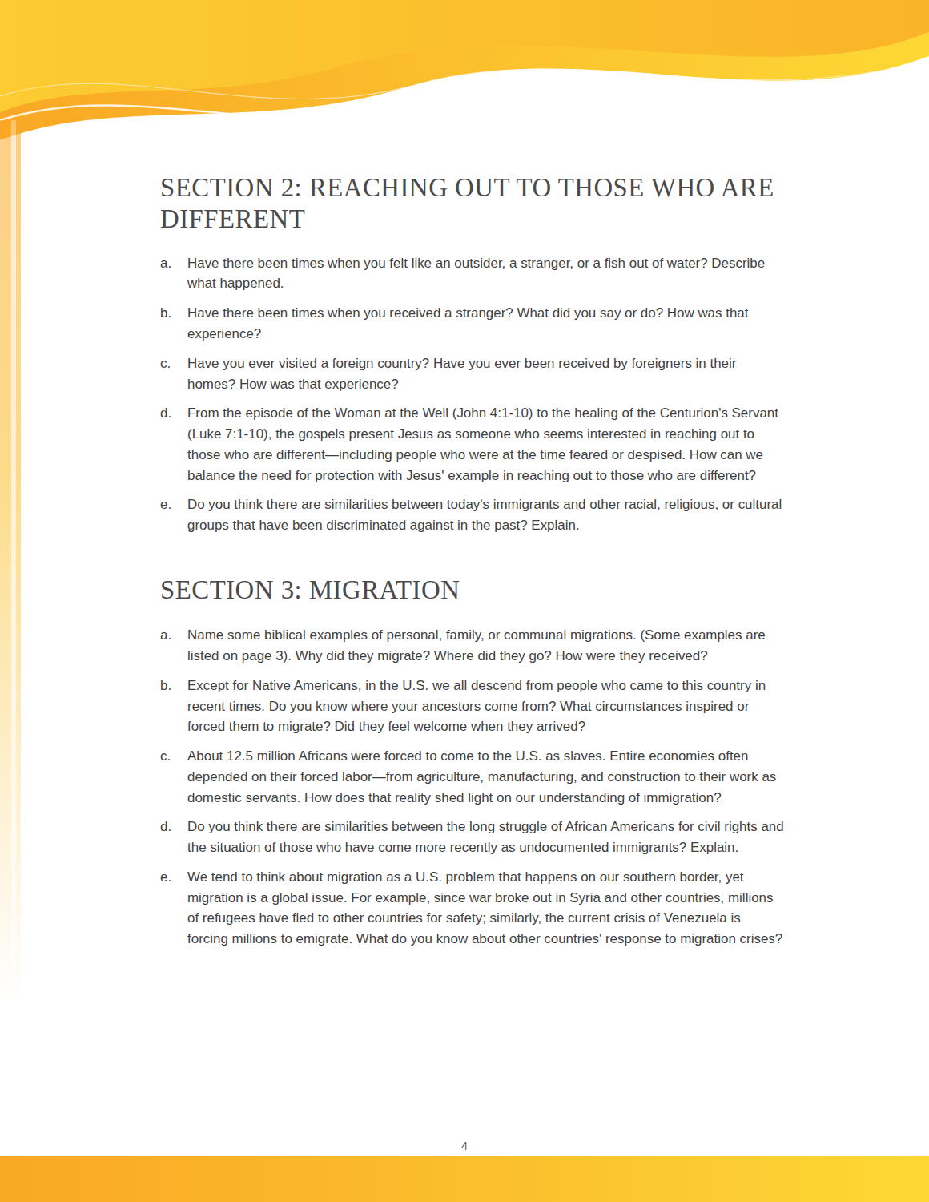SECTION 2: REACHING OUT TO THOSE WHO ARE DIFFERENT
Have there been times when you felt like an outsider, a stranger, or a fish out of water? Describe what happened.
Have there been times when you received a stranger? What did you say or do? How was that experience?
Have you ever visited a foreign country? Have you ever been received by foreigners in their homes? How was that experience?
From the episode of the Woman at the Well (John 4:1-10) to the healing of the Centurion's Servant (Luke 7:1-10), the gospels present Jesus as someone who seems interested in reaching out to those who are different—including people who were at the time feared or despised. How can we balance the need for protection with Jesus' example in reaching out to those who are different?
Do you think there are similarities between today's immigrants and other racial, religious, or cultural groups that have been discriminated against in the past? Explain.
SECTION 3: MIGRATION
Name some biblical examples of personal, family, or communal migrations. (Some examples are listed on page 3). Why did they migrate? Where did they go? How were they received?
Except for Native Americans, in the U.S. we all descend from people who came to this country in recent times. Do you know where your ancestors come from? What circumstances inspired or forced them to migrate? Did they feel welcome when they arrived?
About 12.5 million Africans were forced to come to the U.S. as slaves. Entire economies often depended on their forced labor—from agriculture, manufacturing, and construction to their work as domestic servants. How does that reality shed light on our understanding of immigration?
Do you think there are similarities between the long struggle of African Americans for civil rights and the situation of those who have come more recently as undocumented immigrants? Explain.
We tend to think about migration as a U.S. problem that happens on our southern border, yet migration is a global issue. For example, since war broke out in Syria and other countries, millions of refugees have fled to other countries for safety; similarly, the current crisis of Venezuela is forcing millions to emigrate. What do you know about other countries' response to migration crises?
4